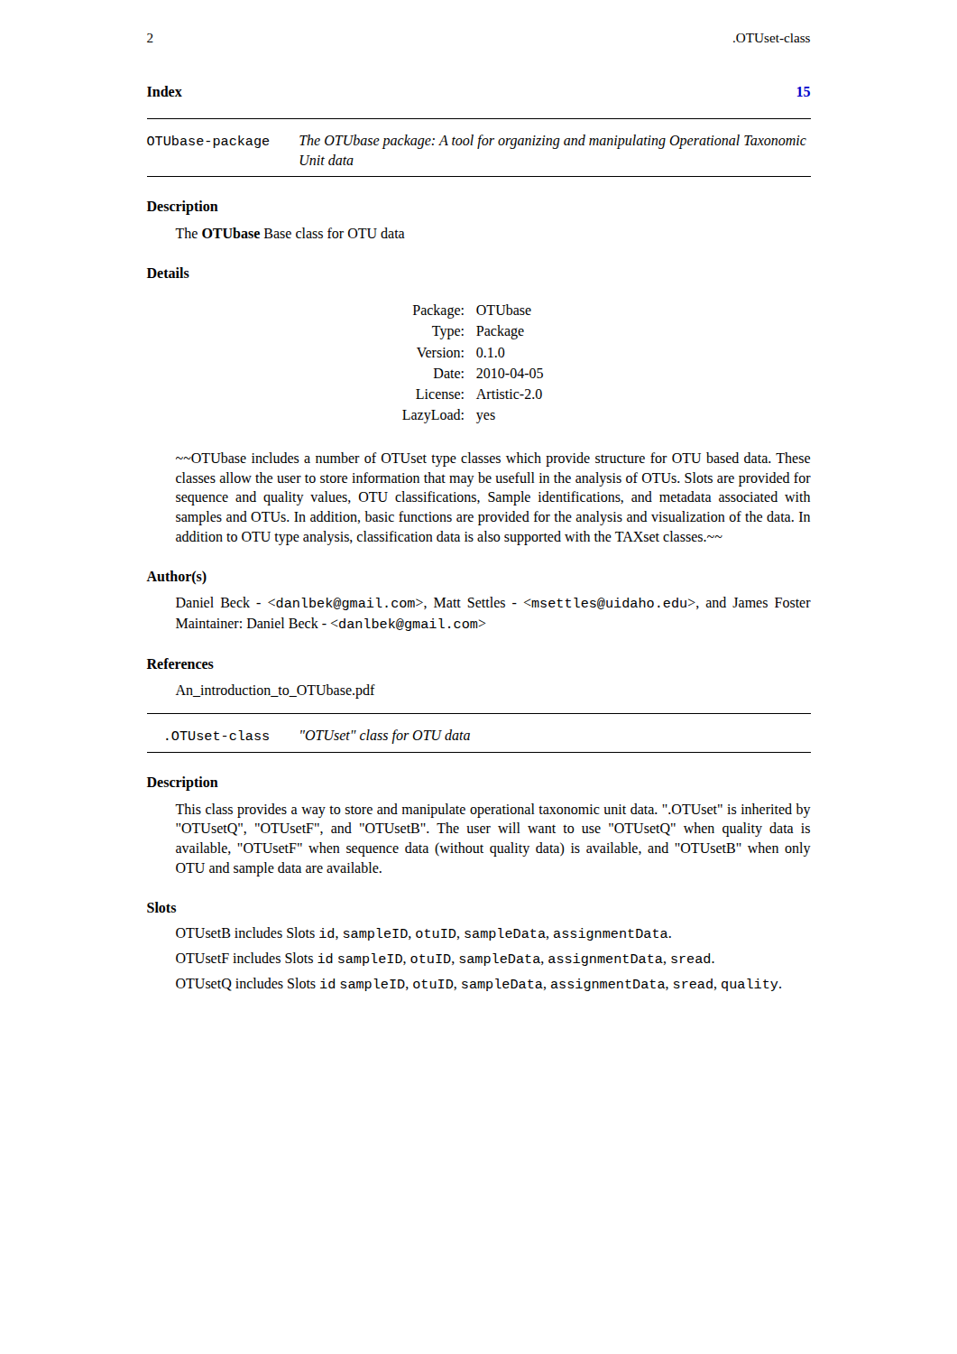2 .OTUset-class
Index 15
OTUbase-package The OTUbase package: A tool for organizing and manipulating Operational Taxonomic Unit data
Description
The OTUbase Base class for OTU data
Details
| Package: | OTUbase |
| Type: | Package |
| Version: | 0.1.0 |
| Date: | 2010-04-05 |
| License: | Artistic-2.0 |
| LazyLoad: | yes |
~~OTUbase includes a number of OTUset type classes which provide structure for OTU based data. These classes allow the user to store information that may be usefull in the analysis of OTUs. Slots are provided for sequence and quality values, OTU classifications, Sample identifications, and metadata associated with samples and OTUs. In addition, basic functions are provided for the analysis and visualization of the data. In addition to OTU type analysis, classification data is also supported with the TAXset classes.~~
Author(s)
Daniel Beck - <danlbek@gmail.com>, Matt Settles - <msettles@uidaho.edu>, and James Foster Maintainer: Daniel Beck - <danlbek@gmail.com>
References
An_introduction_to_OTUbase.pdf
.OTUset-class "OTUset" class for OTU data
Description
This class provides a way to store and manipulate operational taxonomic unit data. ".OTUset" is inherited by "OTUsetQ", "OTUsetF", and "OTUsetB". The user will want to use "OTUsetQ" when quality data is available, "OTUsetF" when sequence data (without quality data) is available, and "OTUsetB" when only OTU and sample data are available.
Slots
OTUsetB includes Slots id, sampleID, otuID, sampleData, assignmentData.
OTUsetF includes Slots id sampleID, otuID, sampleData, assignmentData, sread.
OTUsetQ includes Slots id sampleID, otuID, sampleData, assignmentData, sread, quality.